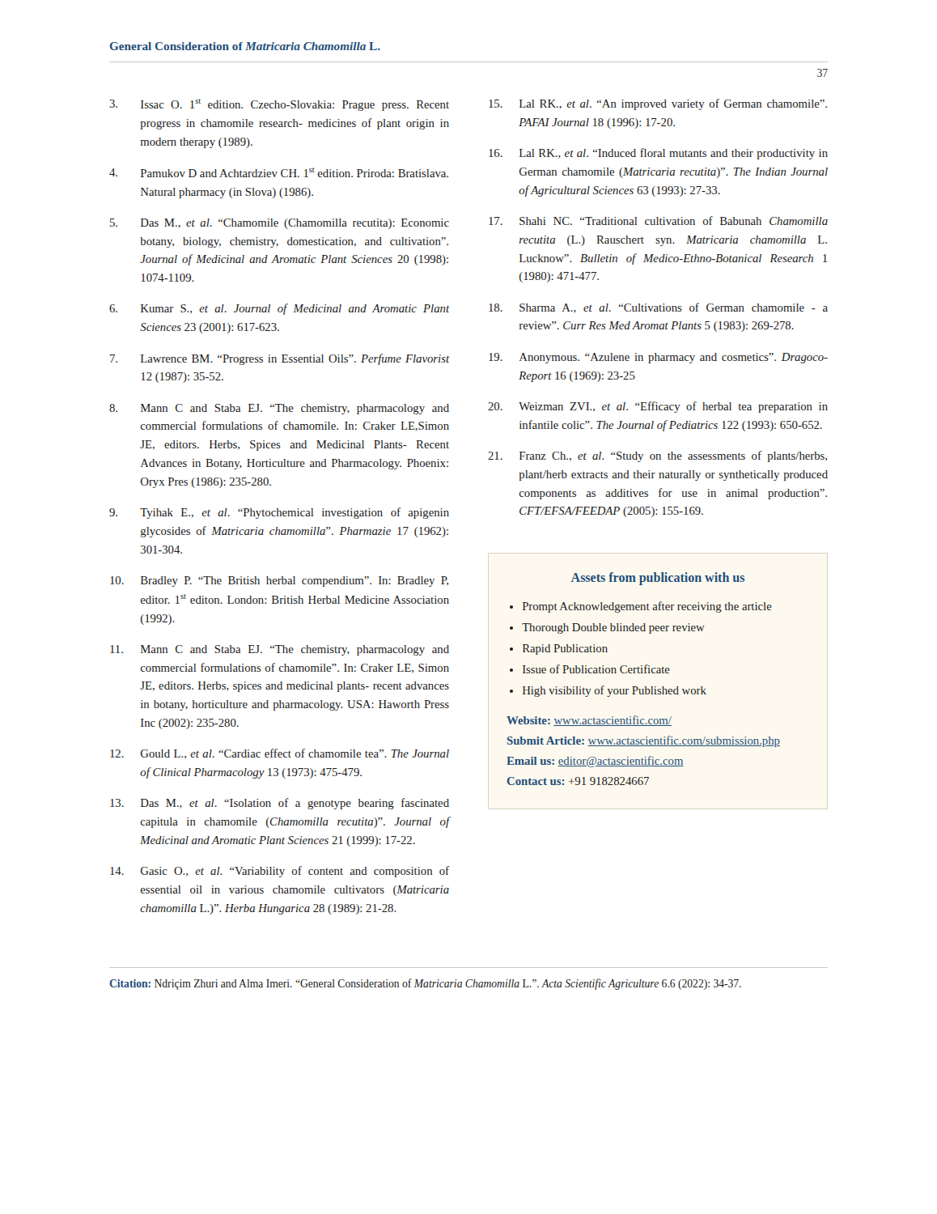General Consideration of Matricaria Chamomilla L.
37
3. Issac O. 1st edition. Czecho-Slovakia: Prague press. Recent progress in chamomile research- medicines of plant origin in modern therapy (1989).
4. Pamukov D and Achtardziev CH. 1st edition. Priroda: Bratislava. Natural pharmacy (in Slova) (1986).
5. Das M., et al. “Chamomile (Chamomilla recutita): Economic botany, biology, chemistry, domestication, and cultivation”. Journal of Medicinal and Aromatic Plant Sciences 20 (1998): 1074-1109.
6. Kumar S., et al. Journal of Medicinal and Aromatic Plant Sciences 23 (2001): 617-623.
7. Lawrence BM. “Progress in Essential Oils”. Perfume Flavorist 12 (1987): 35-52.
8. Mann C and Staba EJ. “The chemistry, pharmacology and commercial formulations of chamomile. In: Craker LE,Simon JE, editors. Herbs, Spices and Medicinal Plants- Recent Advances in Botany, Horticulture and Pharmacology. Phoenix: Oryx Pres (1986): 235-280.
9. Tyihak E., et al. “Phytochemical investigation of apigenin glycosides of Matricaria chamomilla”. Pharmazie 17 (1962): 301-304.
10. Bradley P. “The British herbal compendium”. In: Bradley P, editor. 1st editon. London: British Herbal Medicine Association (1992).
11. Mann C and Staba EJ. “The chemistry, pharmacology and commercial formulations of chamomile”. In: Craker LE, Simon JE, editors. Herbs, spices and medicinal plants- recent advances in botany, horticulture and pharmacology. USA: Haworth Press Inc (2002): 235-280.
12. Gould L., et al. “Cardiac effect of chamomile tea”. The Journal of Clinical Pharmacology 13 (1973): 475-479.
13. Das M., et al. “Isolation of a genotype bearing fascinated capitula in chamomile (Chamomilla recutita)”. Journal of Medicinal and Aromatic Plant Sciences 21 (1999): 17-22.
14. Gasic O., et al. “Variability of content and composition of essential oil in various chamomile cultivators (Matricaria chamomilla L.)”. Herba Hungarica 28 (1989): 21-28.
15. Lal RK., et al. “An improved variety of German chamomile”. PAFAI Journal 18 (1996): 17-20.
16. Lal RK., et al. “Induced floral mutants and their productivity in German chamomile (Matricaria recutita)”. The Indian Journal of Agricultural Sciences 63 (1993): 27-33.
17. Shahi NC. “Traditional cultivation of Babunah Chamomilla recutita (L.) Rauschert syn. Matricaria chamomilla L. Lucknow”. Bulletin of Medico-Ethno-Botanical Research 1 (1980): 471-477.
18. Sharma A., et al. “Cultivations of German chamomile - a review”. Curr Res Med Aromat Plants 5 (1983): 269-278.
19. Anonymous. “Azulene in pharmacy and cosmetics”. Dragoco-Report 16 (1969): 23-25
20. Weizman ZVI., et al. “Efficacy of herbal tea preparation in infantile colic”. The Journal of Pediatrics 122 (1993): 650-652.
21. Franz Ch., et al. “Study on the assessments of plants/herbs, plant/herb extracts and their naturally or synthetically produced components as additives for use in animal production”. CFT/EFSA/FEEDAP (2005): 155-169.
Assets from publication with us
Prompt Acknowledgement after receiving the article
Thorough Double blinded peer review
Rapid Publication
Issue of Publication Certificate
High visibility of your Published work
Website: www.actascientific.com/
Submit Article: www.actascientific.com/submission.php
Email us: editor@actascientific.com
Contact us: +91 9182824667
Citation: Ndriçim Zhuri and Alma Imeri. “General Consideration of Matricaria Chamomilla L.”. Acta Scientific Agriculture 6.6 (2022): 34-37.